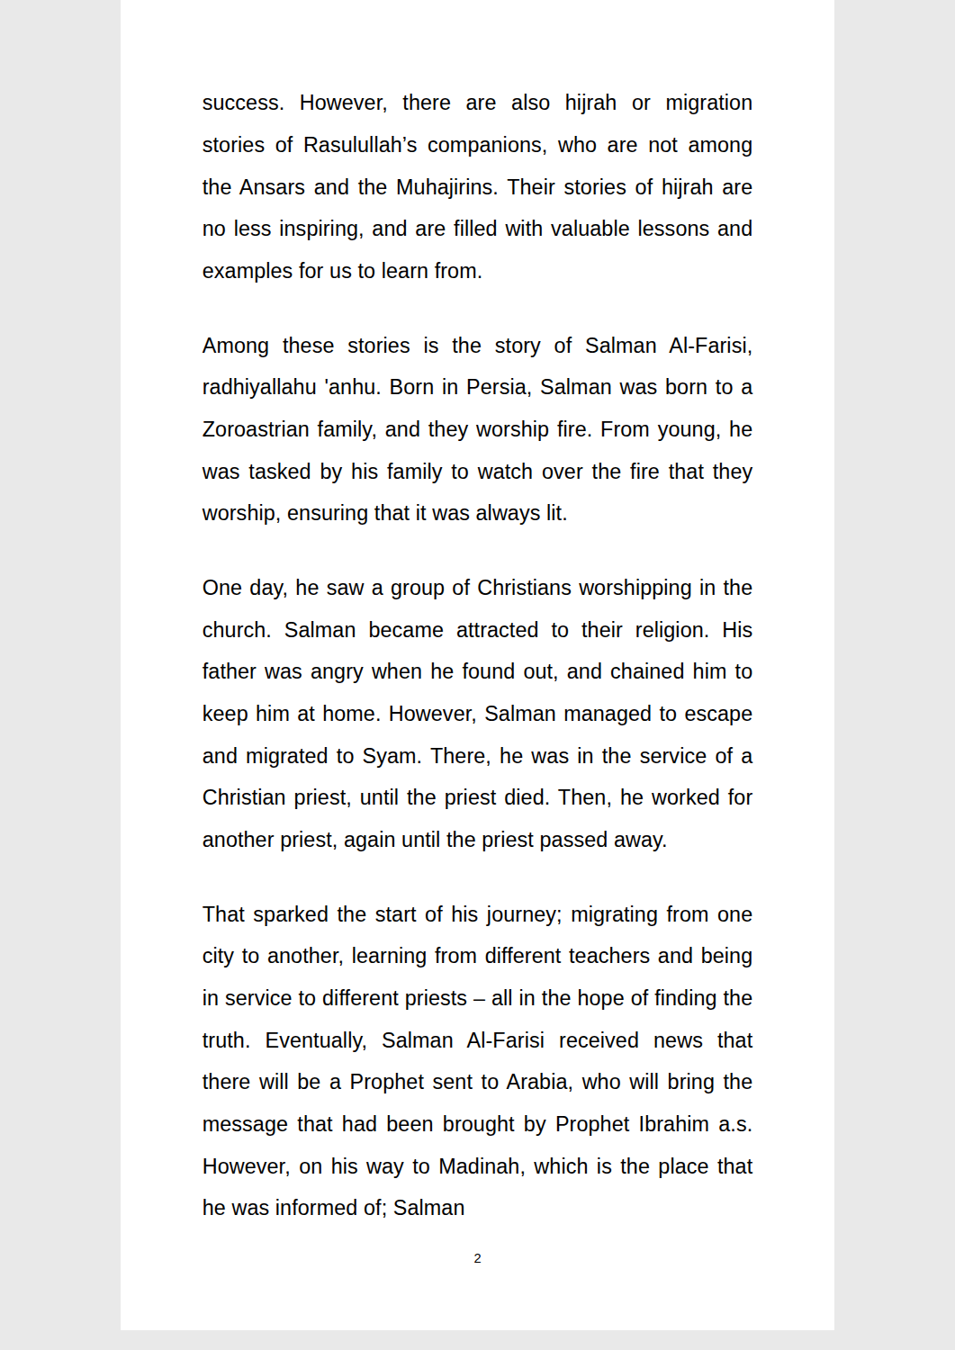success. However, there are also hijrah or migration stories of Rasulullah’s companions, who are not among the Ansars and the Muhajirins. Their stories of hijrah are no less inspiring, and are filled with valuable lessons and examples for us to learn from.
Among these stories is the story of Salman Al-Farisi, radhiyallahu 'anhu. Born in Persia, Salman was born to a Zoroastrian family, and they worship fire. From young, he was tasked by his family to watch over the fire that they worship, ensuring that it was always lit.
One day, he saw a group of Christians worshipping in the church. Salman became attracted to their religion. His father was angry when he found out, and chained him to keep him at home. However, Salman managed to escape and migrated to Syam. There, he was in the service of a Christian priest, until the priest died. Then, he worked for another priest, again until the priest passed away.
That sparked the start of his journey; migrating from one city to another, learning from different teachers and being in service to different priests – all in the hope of finding the truth. Eventually, Salman Al-Farisi received news that there will be a Prophet sent to Arabia, who will bring the message that had been brought by Prophet Ibrahim a.s. However, on his way to Madinah, which is the place that he was informed of; Salman
2